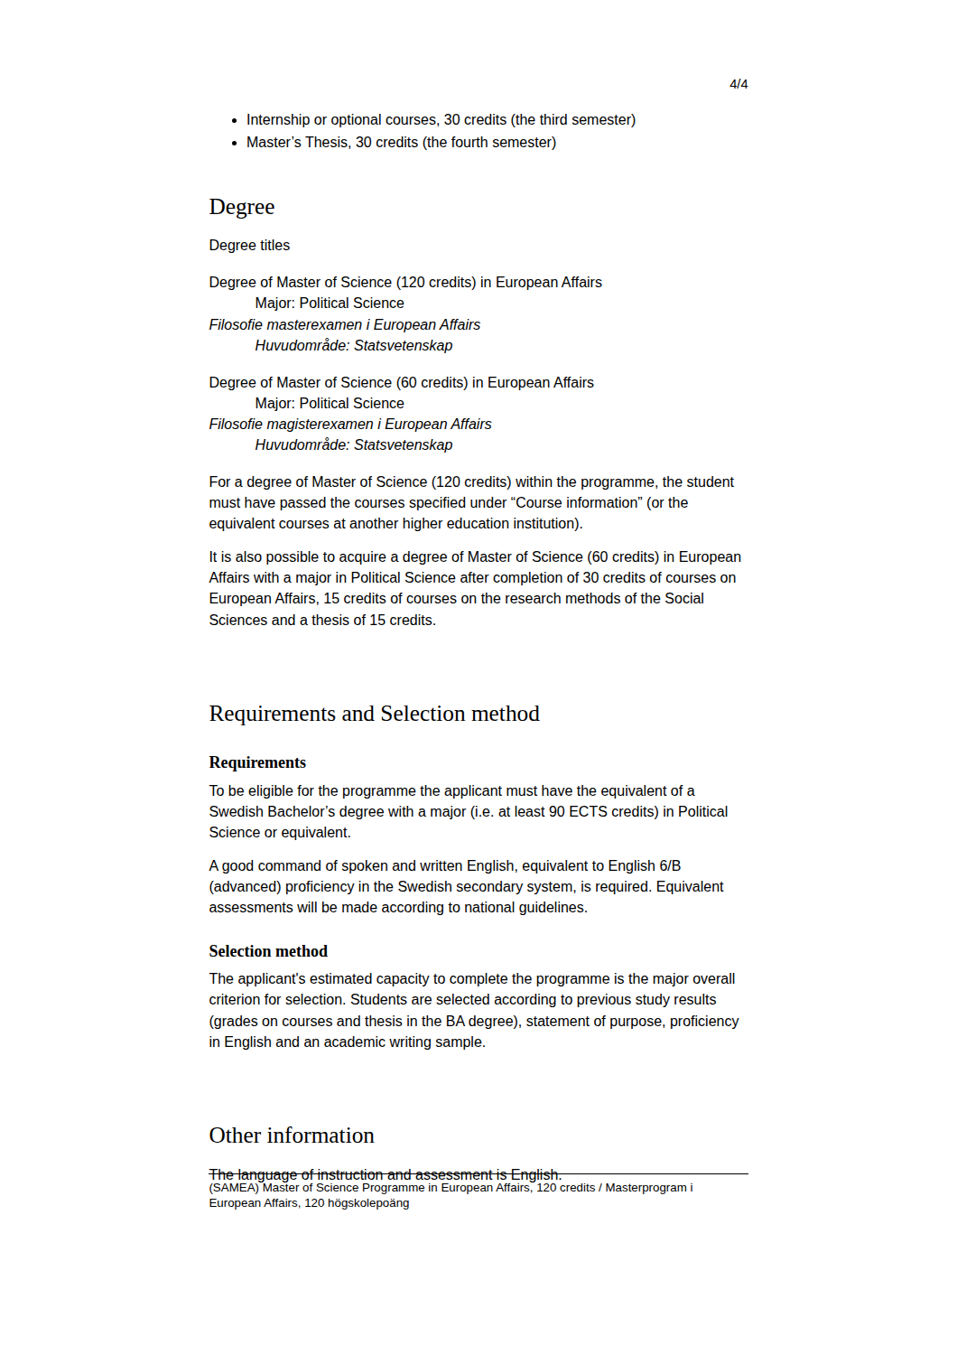4/4
Internship or optional courses, 30 credits (the third semester)
Master’s Thesis, 30 credits (the fourth semester)
Degree
Degree titles
Degree of Master of Science (120 credits) in European Affairs
Major: Political Science
Filosofie masterexamen i European Affairs
Huvudområde: Statsvetenskap
Degree of Master of Science (60 credits) in European Affairs
Major: Political Science
Filosofie magisterexamen i European Affairs
Huvudområde: Statsvetenskap
For a degree of Master of Science (120 credits) within the programme, the student must have passed the courses specified under “Course information” (or the equivalent courses at another higher education institution).
It is also possible to acquire a degree of Master of Science (60 credits) in European Affairs with a major in Political Science after completion of 30 credits of courses on European Affairs, 15 credits of courses on the research methods of the Social Sciences and a thesis of 15 credits.
Requirements and Selection method
Requirements
To be eligible for the programme the applicant must have the equivalent of a Swedish Bachelor’s degree with a major (i.e. at least 90 ECTS credits) in Political Science or equivalent.
A good command of spoken and written English, equivalent to English 6/B (advanced) proficiency in the Swedish secondary system, is required. Equivalent assessments will be made according to national guidelines.
Selection method
The applicant's estimated capacity to complete the programme is the major overall criterion for selection. Students are selected according to previous study results (grades on courses and thesis in the BA degree), statement of purpose, proficiency in English and an academic writing sample.
Other information
The language of instruction and assessment is English.
(SAMEA) Master of Science Programme in European Affairs, 120 credits / Masterprogram i European Affairs, 120 högskolepoäng